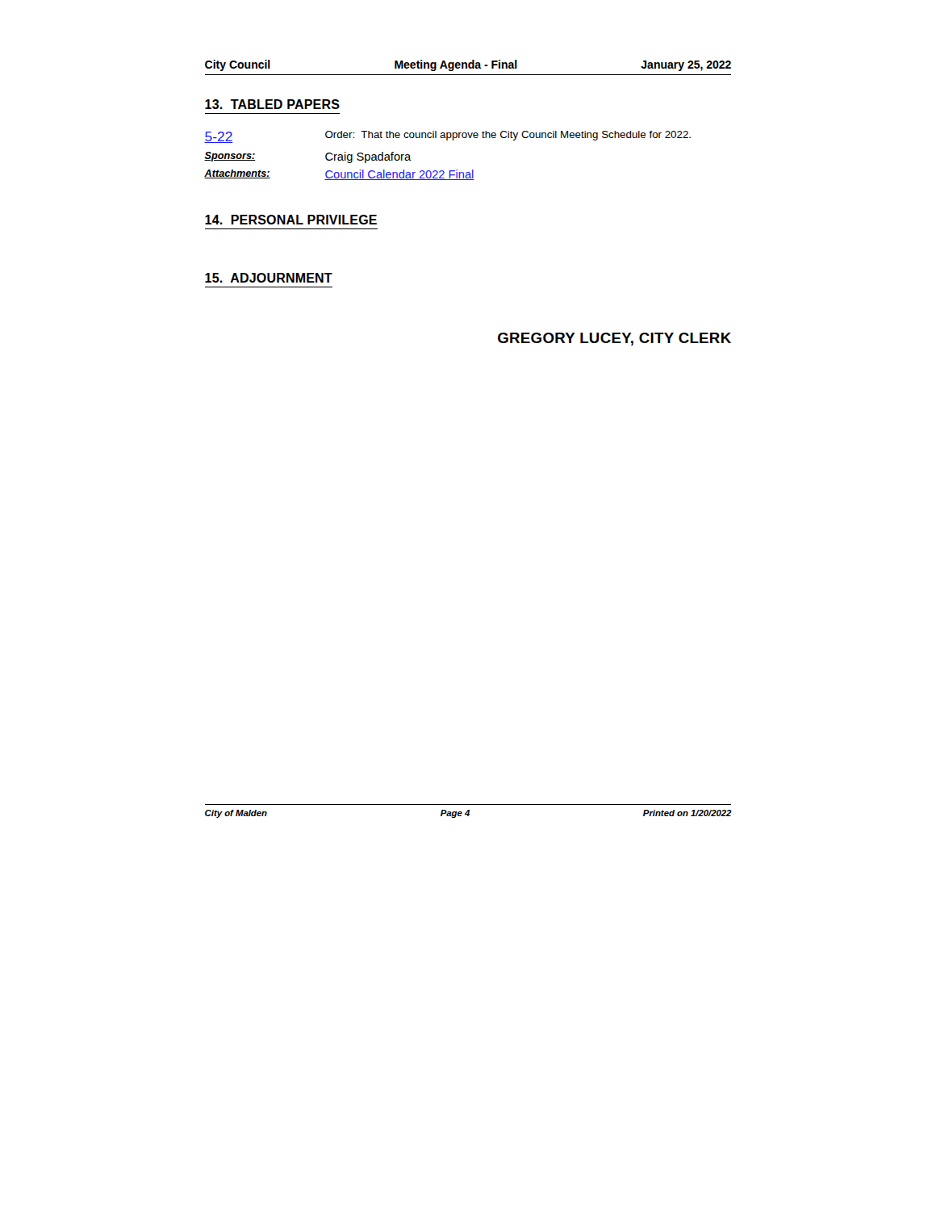City Council
Meeting Agenda - Final
January 25, 2022
13. TABLED PAPERS
| 5-22 | Order: That the council approve the City Council Meeting Schedule for 2022. |
| Sponsors: | Craig Spadafora |
| Attachments: | Council Calendar 2022 Final |
14. PERSONAL PRIVILEGE
15. ADJOURNMENT
GREGORY LUCEY, CITY CLERK
City of Malden
Page 4
Printed on 1/20/2022